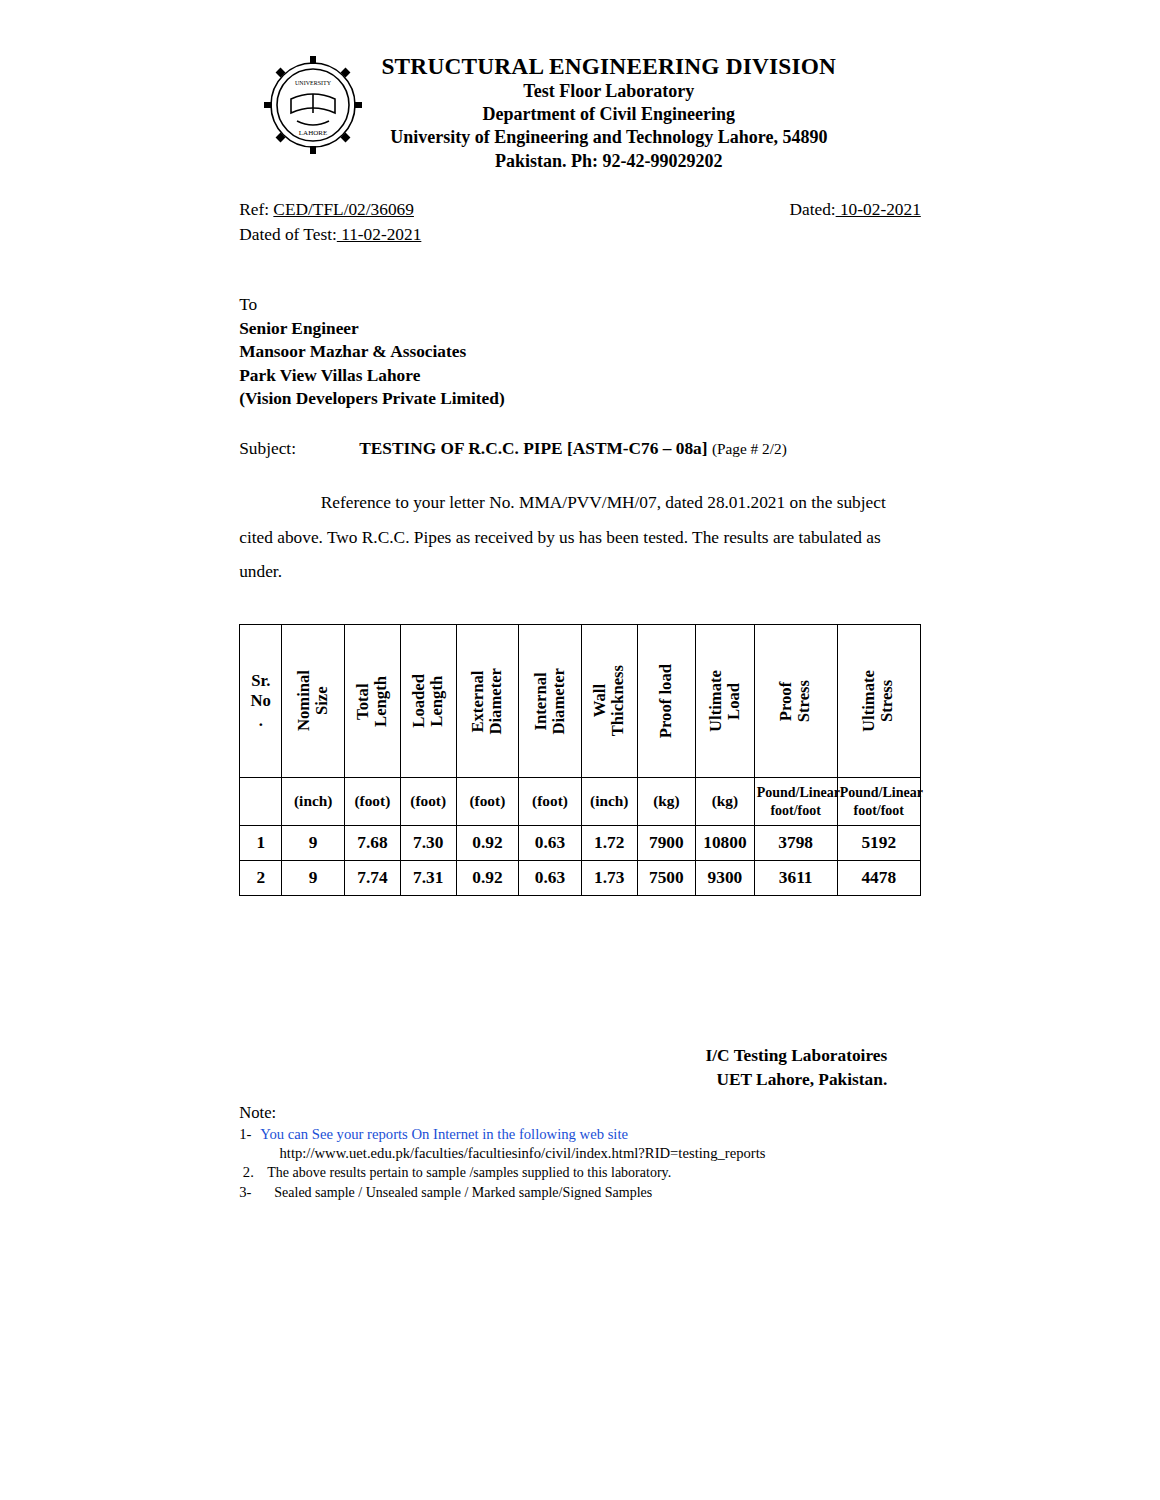LAHORE UNIVERSITY
STRUCTURAL ENGINEERING DIVISION
Test Floor Laboratory
Department of Civil Engineering
University of Engineering and Technology Lahore, 54890
Pakistan. Ph: 92-42-99029202
Ref: CED/TFL/02/36069
Dated: 10-02-2021
Dated of Test: 11-02-2021
To
Senior Engineer
Mansoor Mazhar & Associates
Park View Villas Lahore
(Vision Developers Private Limited)
Subject: TESTING OF R.C.C. PIPE [ASTM-C76 – 08a] (Page # 2/2)
Reference to your letter No. MMA/PVV/MH/07, dated 28.01.2021 on the subject cited above. Two R.C.C. Pipes as received by us has been tested. The results are tabulated as under.
| Sr. No . | Nominal Size | Total Length | Loaded Length | External Diameter | Internal Diameter | Wall Thickness | Proof load | Ultimate Load | Proof Stress | Ultimate Stress |
| --- | --- | --- | --- | --- | --- | --- | --- | --- | --- | --- |
| | (inch) | (foot) | (foot) | (foot) | (foot) | (inch) | (kg) | (kg) | Pound/Linear foot/foot | Pound/Linear foot/foot |
| 1 | 9 | 7.68 | 7.30 | 0.92 | 0.63 | 1.72 | 7900 | 10800 | 3798 | 5192 |
| 2 | 9 | 7.74 | 7.31 | 0.92 | 0.63 | 1.73 | 7500 | 9300 | 3611 | 4478 |
I/C Testing Laboratoires
UET Lahore, Pakistan.
Note:
1-You can See your reports On Internet in the following web site
http://www.uet.edu.pk/faculties/facultiesinfo/civil/index.html?RID=testing_reports
2. The above results pertain to sample /samples supplied to this laboratory.
3- Sealed sample / Unsealed sample / Marked sample/Signed Samples